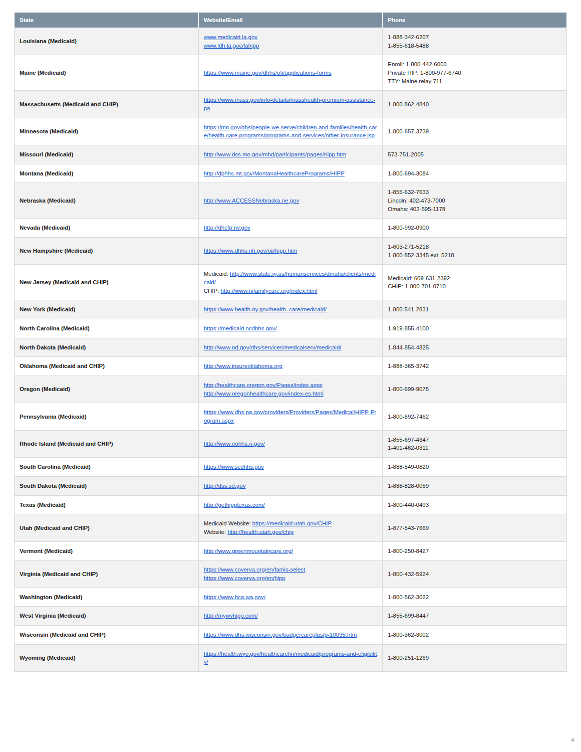| State | Website/Email | Phone |
| --- | --- | --- |
| Louisiana (Medicaid) | www.medicaid.la.gov www.ldh.la.goc/lahipp | 1-888-342-6207 1-855-618-5488 |
| Maine (Medicaid) | https://www.maine.gov/dhhs/ofi/applications-forms | Enroll: 1-800-442-6003 Private HIP: 1-800-977-6740 TTY: Maine relay 711 |
| Massachusetts (Medicaid and CHIP) | https://www.mass.gov/info-details/masshealth-premium-assistance-pa | 1-800-862-4840 |
| Minnesota (Medicaid) | https://mn.gov/dhs/people-we-serve/children-and-families/health-care/health-care-programs/programs-and-services/other-insurance.jsp | 1-800-657-3739 |
| Missouri (Medicaid) | http://www.dss.mo.gov/mhd/participants/pages/hipp.htm | 573-751-2005 |
| Montana (Medicaid) | http://dphhs.mt.gov/MontanaHealthcarePrograms/HIPP | 1-800-694-3084 |
| Nebraska (Medicaid) | http://www.ACCESSNebraska.ne.gov | 1-855-632-7633 Lincoln: 402-473-7000 Omaha: 402-595-1178 |
| Nevada (Medicaid) | http://dhcfp.nv.gov | 1-800-992-0900 |
| New Hampshire (Medicaid) | https://www.dhhs.nh.gov/oii/hipp.htm | 1-603-271-5218 1-800-852-3345 ext. 5218 |
| New Jersey (Medicaid and CHIP) | Medicaid: http://www.state.nj.us/humanservices/dmahs/clients/medicaid/ CHIP: http://www.njfamilycare.org/index.html | Medicaid: 609-631-2392 CHIP: 1-800-701-0710 |
| New York (Medicaid) | https://www.health.ny.gov/health_care/medicaid/ | 1-800-541-2831 |
| North Carolina (Medicaid) | https://medicaid.ncdhhs.gov/ | 1-919-855-4100 |
| North Dakota (Medicaid) | http://www.nd.gov/dhs/services/medicalserv/medicaid/ | 1-844-854-4825 |
| Oklahoma (Medicaid and CHIP) | http://www.insureoklahoma.org | 1-888-365-3742 |
| Oregon (Medicaid) | http://healthcare.oregon.gov/Pages/index.aspx http://www.oregonhealthcare.gov/index-es.html | 1-800-699-9075 |
| Pennsylvania (Medicaid) | https://www.dhs.pa.gov/providers/Providers/Pages/Medical/HIPP-Program.aspx | 1-800-692-7462 |
| Rhode Island (Medicaid and CHIP) | http://www.eohhs.ri.gov/ | 1-855-697-4347 1-401-462-0311 |
| South Carolina (Medicaid) | https://www.scdhhs.gov | 1-888-549-0820 |
| South Dakota (Medicaid) | http://dss.sd.gov | 1-888-828-0059 |
| Texas (Medicaid) | http://gethipptexas.com/ | 1-800-440-0493 |
| Utah (Medicaid and CHIP) | Medicaid Website: https://medicaid.utah.gov/CHIP Website: http://health.utah.gov/chip | 1-877-543-7669 |
| Vermont (Medicaid) | http://www.greenmountaincare.org/ | 1-800-250-8427 |
| Virginia (Medicaid and CHIP) | https://www.coverva.org/en/famis-select https://www.coverva.org/en/hipp | 1-800-432-5924 |
| Washington (Medicaid) | https://www.hca.wa.gov/ | 1-800-562-3022 |
| West Virginia (Medicaid) | http://mywvhipp.com/ | 1-855-699-8447 |
| Wisconsin (Medicaid and CHIP) | https://www.dhs.wisconsin.gov/badgercareplus/p-10095.htm | 1-800-362-3002 |
| Wyoming (Medicaid) | https://health.wyo.gov/healthcarefin/medicaid/programs-and-eligibility/ | 1-800-251-1269 |
4